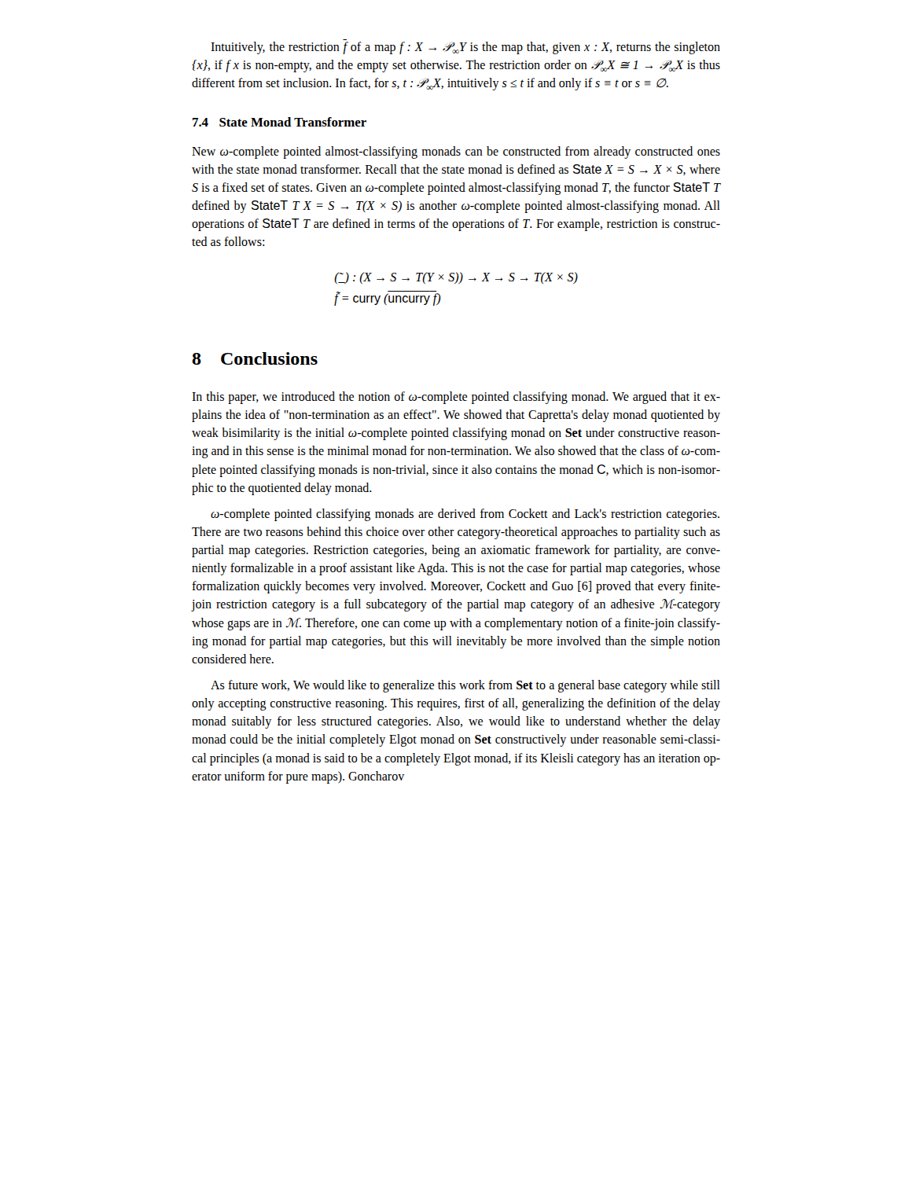Intuitively, the restriction f of a map f : X → 𝒫∞Y is the map that, given x : X, returns the singleton {x}, if f x is non-empty, and the empty set otherwise. The restriction order on 𝒫∞X ≅ 1 → 𝒫∞X is thus different from set inclusion. In fact, for s, t : 𝒫∞X, intuitively s ≤ t if and only if s ≡ t or s ≡ ∅.
7.4 State Monad Transformer
New ω-complete pointed almost-classifying monads can be constructed from already constructed ones with the state monad transformer. Recall that the state monad is defined as State X = S → X × S, where S is a fixed set of states. Given an ω-complete pointed almost-classifying monad T, the functor StateT T defined by StateT T X = S → T(X × S) is another ω-complete pointed almost-classifying monad. All operations of StateT T are defined in terms of the operations of T. For example, restriction is constructed as follows:
(̃_) : (X → S → T(Y × S)) → X → S → T(X × S) f̃ = curry (uncurry f)
8 Conclusions
In this paper, we introduced the notion of ω-complete pointed classifying monad. We argued that it explains the idea of "non-termination as an effect". We showed that Capretta's delay monad quotiented by weak bisimilarity is the initial ω-complete pointed classifying monad on Set under constructive reasoning and in this sense is the minimal monad for non-termination. We also showed that the class of ω-complete pointed classifying monads is non-trivial, since it also contains the monad C, which is non-isomorphic to the quotiented delay monad.
ω-complete pointed classifying monads are derived from Cockett and Lack's restriction categories. There are two reasons behind this choice over other category-theoretical approaches to partiality such as partial map categories. Restriction categories, being an axiomatic framework for partiality, are conveniently formalizable in a proof assistant like Agda. This is not the case for partial map categories, whose formalization quickly becomes very involved. Moreover, Cockett and Guo [6] proved that every finite-join restriction category is a full subcategory of the partial map category of an adhesive ℳ-category whose gaps are in ℳ. Therefore, one can come up with a complementary notion of a finite-join classifying monad for partial map categories, but this will inevitably be more involved than the simple notion considered here.
As future work, We would like to generalize this work from Set to a general base category while still only accepting constructive reasoning. This requires, first of all, generalizing the definition of the delay monad suitably for less structured categories. Also, we would like to understand whether the delay monad could be the initial completely Elgot monad on Set constructively under reasonable semi-classical principles (a monad is said to be a completely Elgot monad, if its Kleisli category has an iteration operator uniform for pure maps). Goncharov